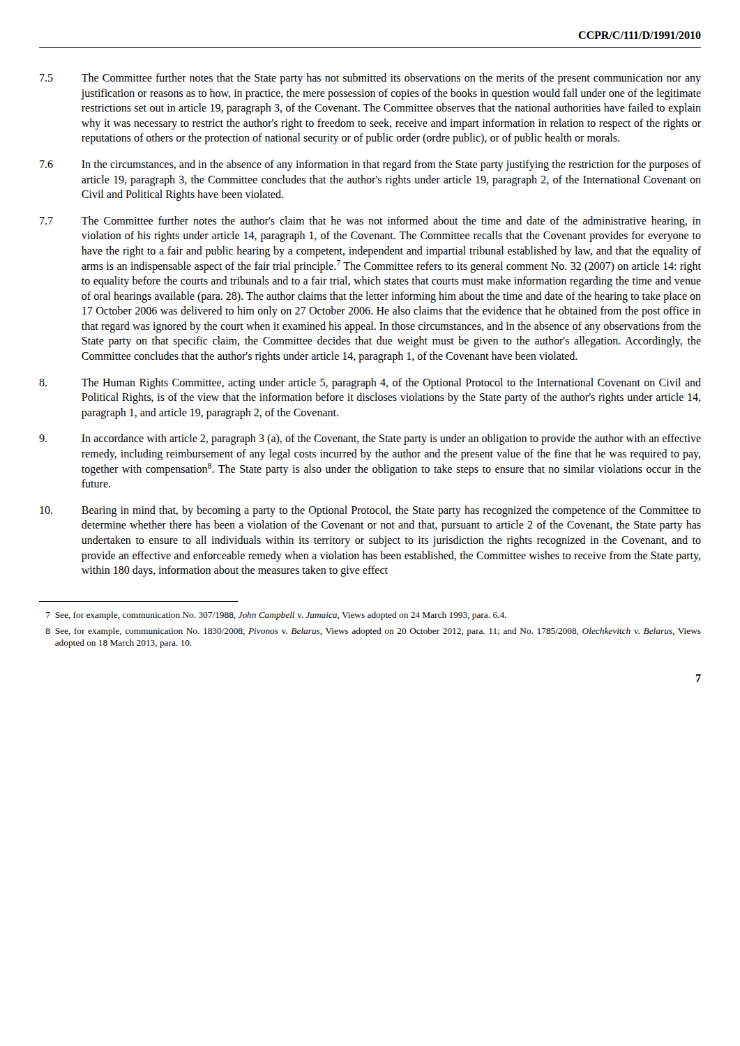CCPR/C/111/D/1991/2010
7.5
The Committee further notes that the State party has not submitted its observations on the merits of the present communication nor any justification or reasons as to how, in practice, the mere possession of copies of the books in question would fall under one of the legitimate restrictions set out in article 19, paragraph 3, of the Covenant. The Committee observes that the national authorities have failed to explain why it was necessary to restrict the author's right to freedom to seek, receive and impart information in relation to respect of the rights or reputations of others or the protection of national security or of public order (ordre public), or of public health or morals.
7.6
In the circumstances, and in the absence of any information in that regard from the State party justifying the restriction for the purposes of article 19, paragraph 3, the Committee concludes that the author's rights under article 19, paragraph 2, of the International Covenant on Civil and Political Rights have been violated.
7.7
The Committee further notes the author's claim that he was not informed about the time and date of the administrative hearing, in violation of his rights under article 14, paragraph 1, of the Covenant. The Committee recalls that the Covenant provides for everyone to have the right to a fair and public hearing by a competent, independent and impartial tribunal established by law, and that the equality of arms is an indispensable aspect of the fair trial principle.7 The Committee refers to its general comment No. 32 (2007) on article 14: right to equality before the courts and tribunals and to a fair trial, which states that courts must make information regarding the time and venue of oral hearings available (para. 28). The author claims that the letter informing him about the time and date of the hearing to take place on 17 October 2006 was delivered to him only on 27 October 2006. He also claims that the evidence that he obtained from the post office in that regard was ignored by the court when it examined his appeal. In those circumstances, and in the absence of any observations from the State party on that specific claim, the Committee decides that due weight must be given to the author's allegation. Accordingly, the Committee concludes that the author's rights under article 14, paragraph 1, of the Covenant have been violated.
8.
The Human Rights Committee, acting under article 5, paragraph 4, of the Optional Protocol to the International Covenant on Civil and Political Rights, is of the view that the information before it discloses violations by the State party of the author's rights under article 14, paragraph 1, and article 19, paragraph 2, of the Covenant.
9.
In accordance with article 2, paragraph 3 (a), of the Covenant, the State party is under an obligation to provide the author with an effective remedy, including reimbursement of any legal costs incurred by the author and the present value of the fine that he was required to pay, together with compensation8. The State party is also under the obligation to take steps to ensure that no similar violations occur in the future.
10.
Bearing in mind that, by becoming a party to the Optional Protocol, the State party has recognized the competence of the Committee to determine whether there has been a violation of the Covenant or not and that, pursuant to article 2 of the Covenant, the State party has undertaken to ensure to all individuals within its territory or subject to its jurisdiction the rights recognized in the Covenant, and to provide an effective and enforceable remedy when a violation has been established, the Committee wishes to receive from the State party, within 180 days, information about the measures taken to give effect
7
See, for example, communication No. 307/1988, John Campbell v. Jamaica, Views adopted on 24 March 1993, para. 6.4.
8
See, for example, communication No. 1830/2008, Pivonos v. Belarus, Views adopted on 20 October 2012, para. 11; and No. 1785/2008, Olechkevitch v. Belarus, Views adopted on 18 March 2013, para. 10.
7